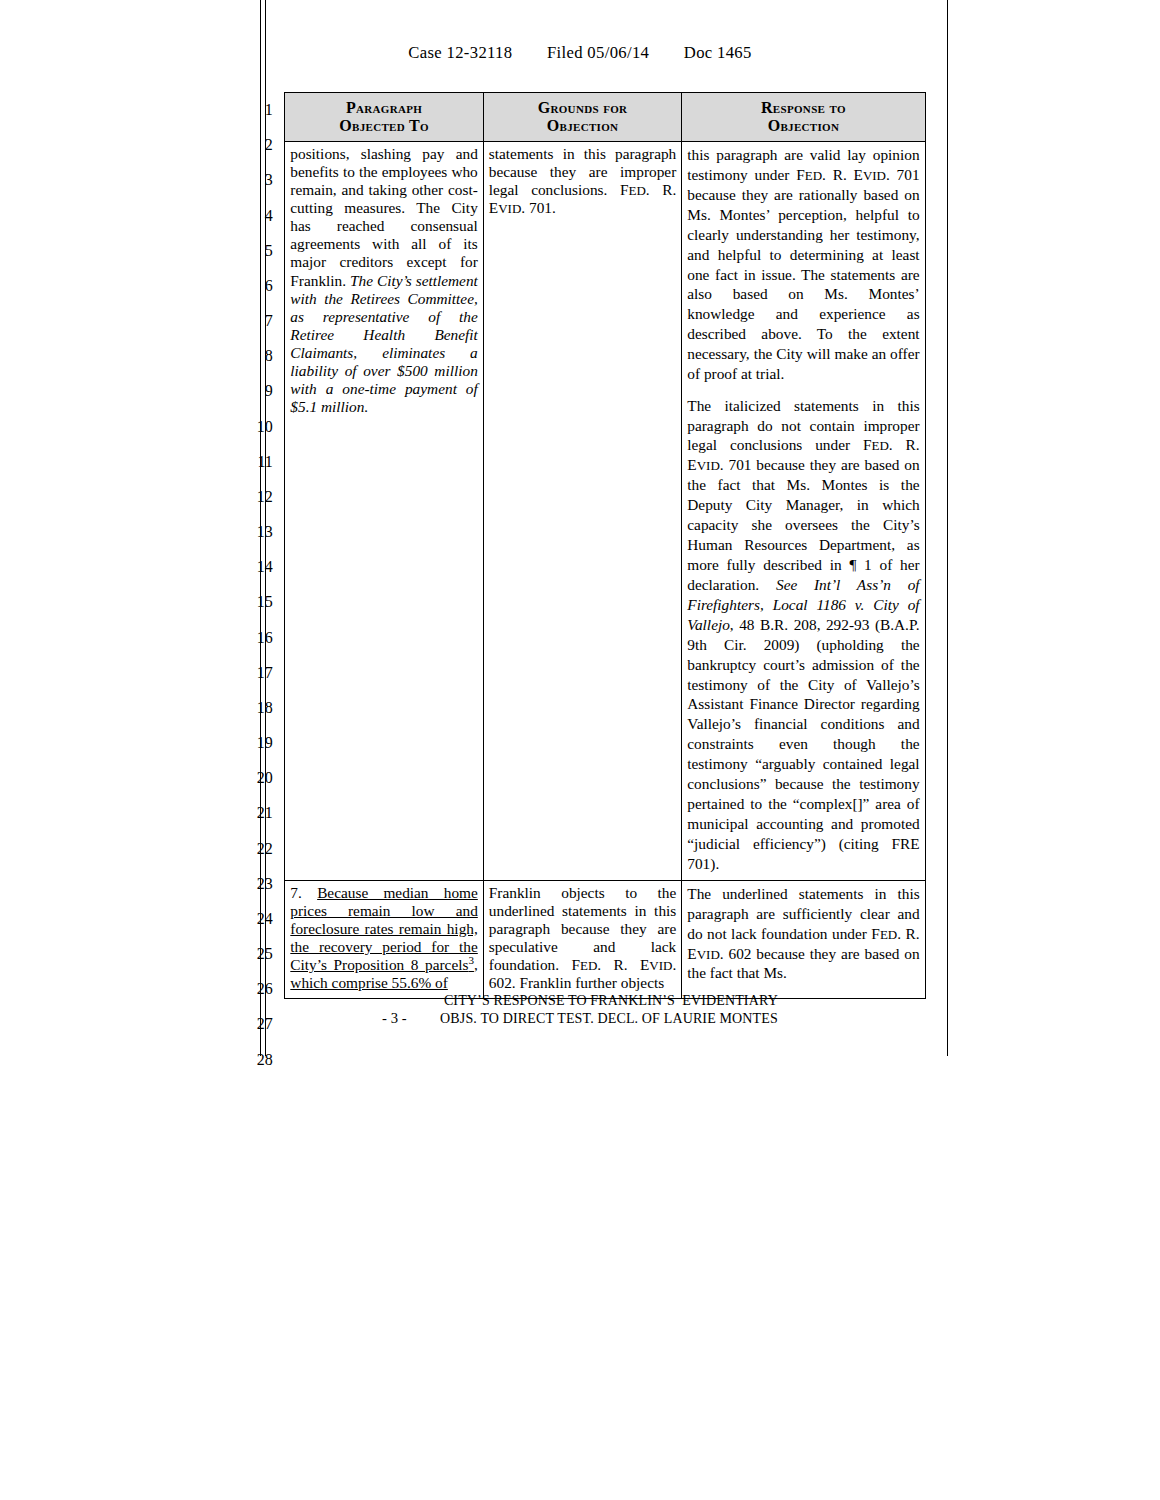Case 12-32118 Filed 05/06/14 Doc 1465
1
2
3
4
5
6
7
8
9
10
11
12
13
14
15
16
17
18
19
20
21
22
23
24
25
26
27
28
| Paragraph Objected To | Grounds for Objection | Response to Objection |
| --- | --- | --- |
| positions, slashing pay and benefits to the employees who remain, and taking other cost-cutting measures. The City has reached consensual agreements with all of its major creditors except for Franklin. The City’s settlement with the Retirees Committee, as representative of the Retiree Health Benefit Claimants, eliminates a liability of over $500 million with a one-time payment of $5.1 million. | statements in this paragraph because they are improper legal conclusions. F ED . R. E VID . 701. | this paragraph are valid lay opinion testimony under F ED . R. E VID . 701 because they are rationally based on Ms. Montes’ perception, helpful to clearly understanding her testimony, and helpful to determining at least one fact in issue. The statements are also based on Ms. Montes’ knowledge and experience as described above. To the extent necessary, the City will make an offer of proof at trial. The italicized statements in this paragraph do not contain improper legal conclusions under F ED . R. E VID . 701 because they are based on the fact that Ms. Montes is the Deputy City Manager, in which capacity she oversees the City’s Human Resources Department, as more fully described in ¶ 1 of her declaration. See Int’l Ass’n of Firefighters, Local 1186 v. City of Vallejo , 48 B.R. 208, 292-93 (B.A.P. 9th Cir. 2009) (upholding the bankruptcy court’s admission of the testimony of the City of Vallejo’s Assistant Finance Director regarding Vallejo’s financial conditions and constraints even though the testimony “arguably contained legal conclusions” because the testimony pertained to the “complex[]” area of municipal accounting and promoted “judicial efficiency”) (citing FRE 701). |
| 7. Because median home prices remain low and foreclosure rates remain high, the recovery period for the City’s Proposition 8 parcels 3 , which comprise 55.6% of | Franklin objects to the underlined statements in this paragraph because they are speculative and lack foundation. F ED . R. E VID . 602. Franklin further objects | The underlined statements in this paragraph are sufficiently clear and do not lack foundation under F ED . R. E VID . 602 because they are based on the fact that Ms. |
- 3 -
CITY’S RESPONSE TO FRANKLIN’S EVIDENTIARY
OBJS. TO DIRECT TEST. DECL. OF LAURIE MONTES